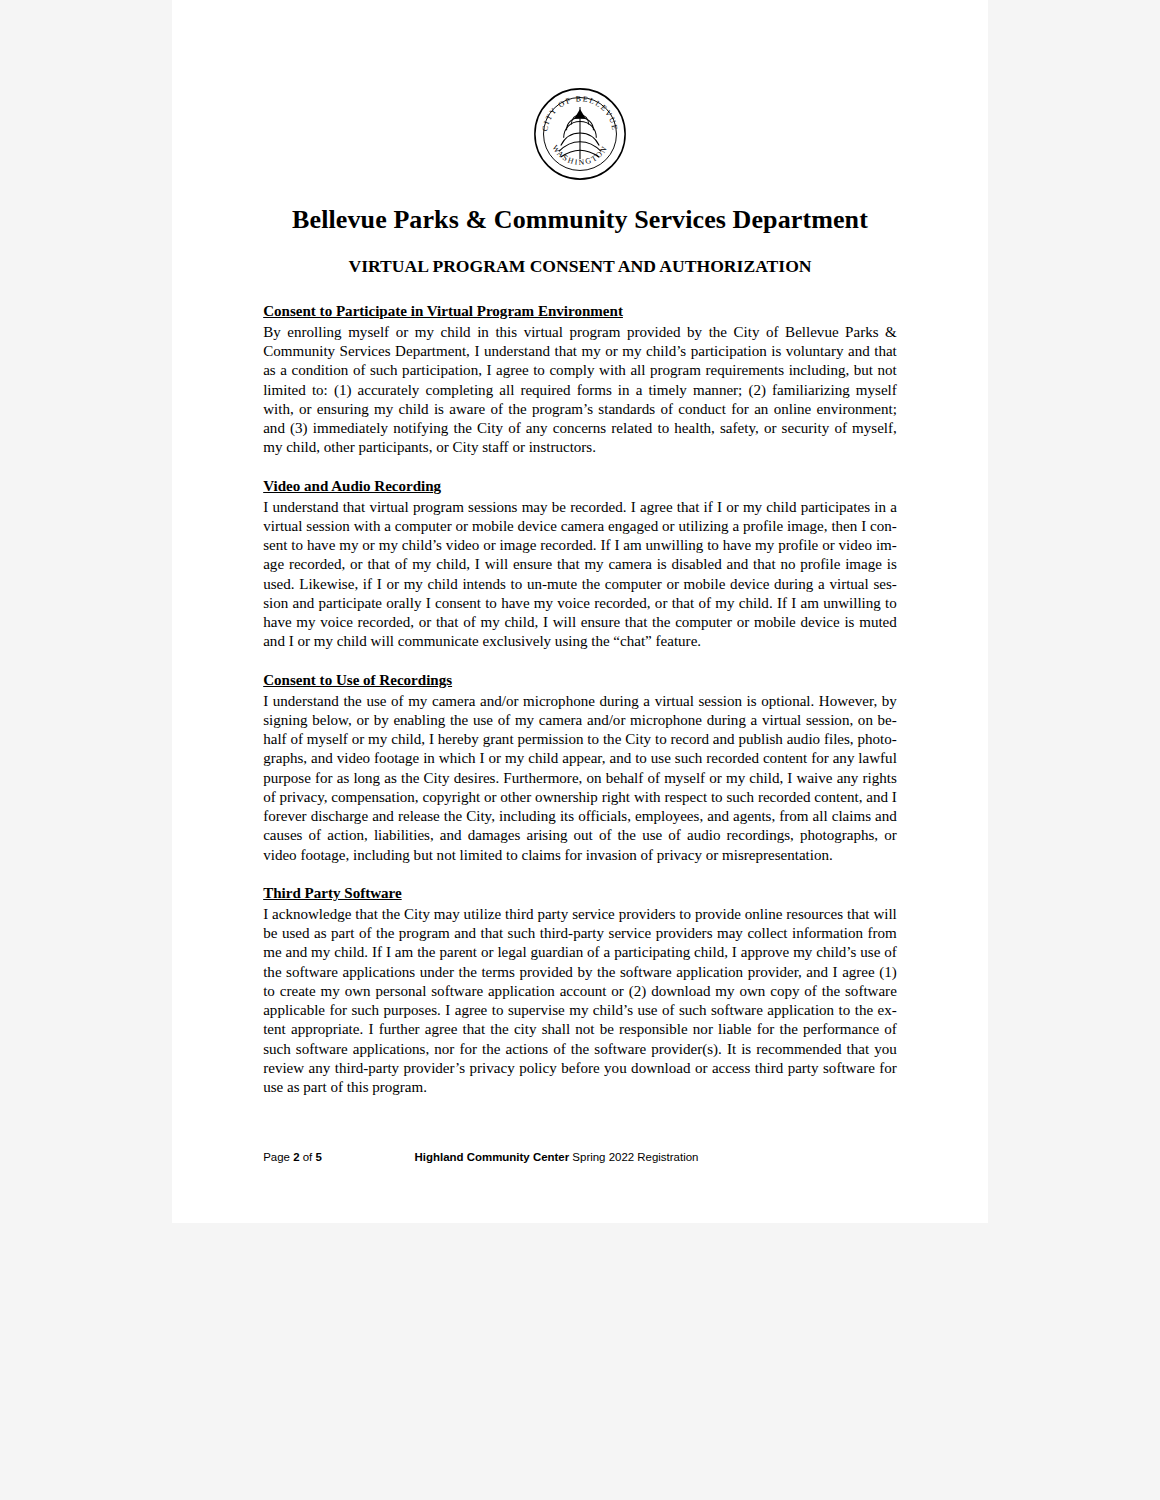CITY OF BELLEVUE WASHINGTON
Bellevue Parks & Community Services Department
VIRTUAL PROGRAM CONSENT AND AUTHORIZATION
Consent to Participate in Virtual Program Environment
By enrolling myself or my child in this virtual program provided by the City of Bellevue Parks & Community Services Department, I understand that my or my child’s participation is voluntary and that as a condition of such participation, I agree to comply with all program requirements including, but not limited to: (1) accurately completing all required forms in a timely manner; (2) familiarizing myself with, or ensuring my child is aware of the program’s standards of conduct for an online environment; and (3) immediately notifying the City of any concerns related to health, safety, or security of myself, my child, other participants, or City staff or instructors.
Video and Audio Recording
I understand that virtual program sessions may be recorded. I agree that if I or my child participates in a virtual session with a computer or mobile device camera engaged or utilizing a profile image, then I consent to have my or my child’s video or image recorded. If I am unwilling to have my profile or video image recorded, or that of my child, I will ensure that my camera is disabled and that no profile image is used. Likewise, if I or my child intends to un-mute the computer or mobile device during a virtual session and participate orally I consent to have my voice recorded, or that of my child. If I am unwilling to have my voice recorded, or that of my child, I will ensure that the computer or mobile device is muted and I or my child will communicate exclusively using the “chat” feature.
Consent to Use of Recordings
I understand the use of my camera and/or microphone during a virtual session is optional. However, by signing below, or by enabling the use of my camera and/or microphone during a virtual session, on behalf of myself or my child, I hereby grant permission to the City to record and publish audio files, photographs, and video footage in which I or my child appear, and to use such recorded content for any lawful purpose for as long as the City desires. Furthermore, on behalf of myself or my child, I waive any rights of privacy, compensation, copyright or other ownership right with respect to such recorded content, and I forever discharge and release the City, including its officials, employees, and agents, from all claims and causes of action, liabilities, and damages arising out of the use of audio recordings, photographs, or video footage, including but not limited to claims for invasion of privacy or misrepresentation.
Third Party Software
I acknowledge that the City may utilize third party service providers to provide online resources that will be used as part of the program and that such third-party service providers may collect information from me and my child. If I am the parent or legal guardian of a participating child, I approve my child’s use of the software applications under the terms provided by the software application provider, and I agree (1) to create my own personal software application account or (2) download my own copy of the software applicable for such purposes. I agree to supervise my child’s use of such software application to the extent appropriate. I further agree that the city shall not be responsible nor liable for the performance of such software applications, nor for the actions of the software provider(s). It is recommended that you review any third-party provider’s privacy policy before you download or access third party software for use as part of this program.
Page 2 of 5
Highland Community Center Spring 2022 Registration